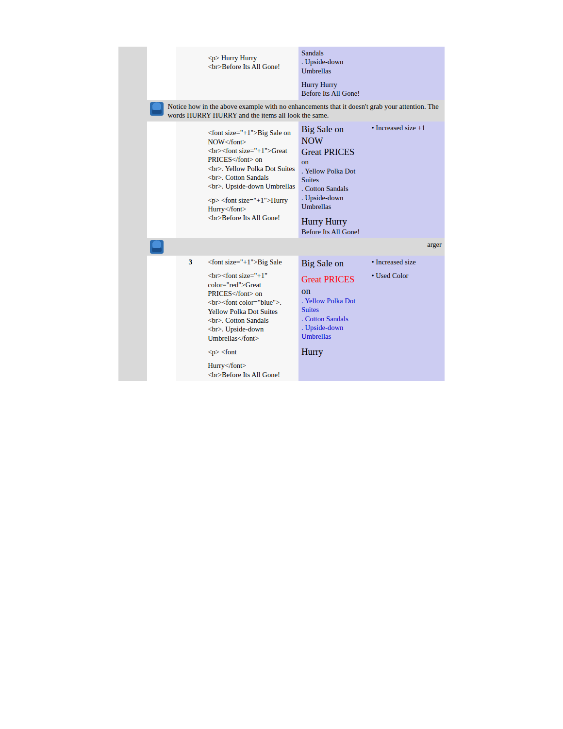| | | | <p> Hurry Hurry <br>Before Its All Gone! | Sandals . Upside-down Umbrellas Hurry Hurry Before Its All Gone! | |
| | Notice how in the above example with no enhancements that it doesn't grab your attention. The words HURRY HURRY and the items all look the same. |
| | | | <font size="+1">Big Sale on NOW</font> <br><font size="+1">Great PRICES</font> on <br>. Yellow Polka Dot Suites <br>. Cotton Sandals <br>. Upside-down Umbrellas <p> <font size="+1">Hurry Hurry</font> <br>Before Its All Gone! | Big Sale on NOW Great PRICES on . Yellow Polka Dot Suites . Cotton Sandals . Upside-down Umbrellas Hurry Hurry Before Its All Gone! | • Increased size +1 |
| | | arger |
| | | 3 | <font size="+1">Big Sale <br><font size="+1" color="red">Great PRICES</font> on <br><font color="blue">. Yellow Polka Dot Suites <br>. Cotton Sandals <br>. Upside-down Umbrellas</font> <p> <font Hurry</font> <br>Before Its All Gone! | Big Sale on Great PRICES on . Yellow Polka Dot Suites . Cotton Sandals . Upside-down Umbrellas Hurry | • Increased size • Used Color |